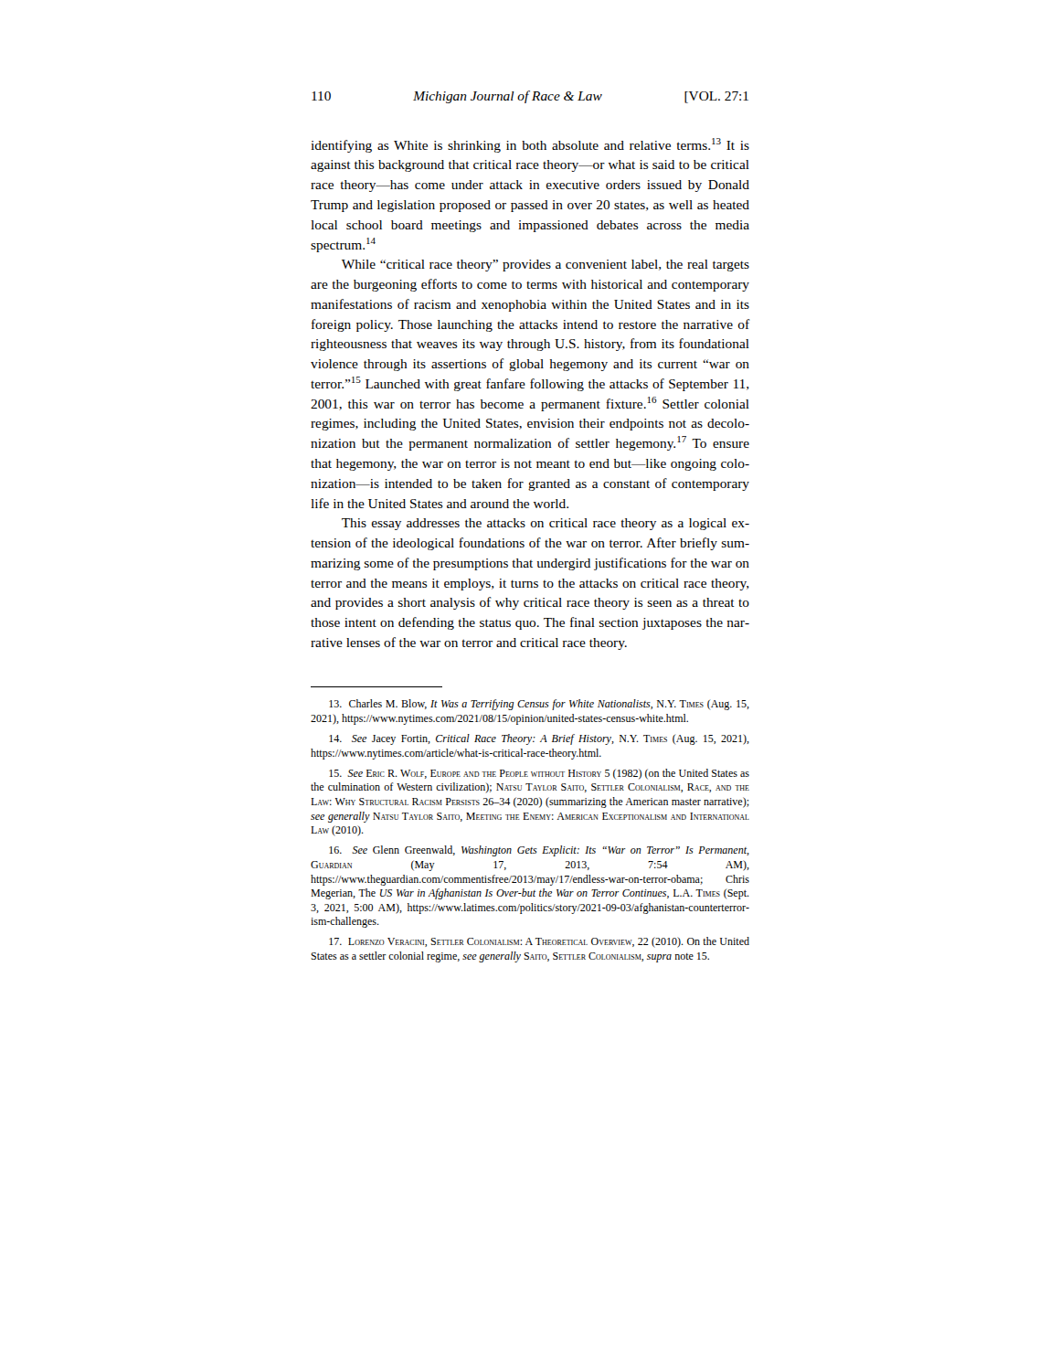110 Michigan Journal of Race & Law [VOL. 27:1
identifying as White is shrinking in both absolute and relative terms.13 It is against this background that critical race theory—or what is said to be critical race theory—has come under attack in executive orders issued by Donald Trump and legislation proposed or passed in over 20 states, as well as heated local school board meetings and impassioned debates across the media spectrum.14
While “critical race theory” provides a convenient label, the real targets are the burgeoning efforts to come to terms with historical and contemporary manifestations of racism and xenophobia within the United States and in its foreign policy. Those launching the attacks intend to restore the narrative of righteousness that weaves its way through U.S. history, from its foundational violence through its assertions of global hegemony and its current “war on terror.”15 Launched with great fanfare following the attacks of September 11, 2001, this war on terror has become a permanent fixture.16 Settler colonial regimes, including the United States, envision their endpoints not as decolonization but the permanent normalization of settler hegemony.17 To ensure that hegemony, the war on terror is not meant to end but—like ongoing colonization—is intended to be taken for granted as a constant of contemporary life in the United States and around the world.
This essay addresses the attacks on critical race theory as a logical extension of the ideological foundations of the war on terror. After briefly summarizing some of the presumptions that undergird justifications for the war on terror and the means it employs, it turns to the attacks on critical race theory, and provides a short analysis of why critical race theory is seen as a threat to those intent on defending the status quo. The final section juxtaposes the narrative lenses of the war on terror and critical race theory.
13. Charles M. Blow, It Was a Terrifying Census for White Nationalists, N.Y. Times (Aug. 15, 2021), https://www.nytimes.com/2021/08/15/opinion/united-states-census-white.html.
14. See Jacey Fortin, Critical Race Theory: A Brief History, N.Y. Times (Aug. 15, 2021), https://www.nytimes.com/article/what-is-critical-race-theory.html.
15. See Eric R. Wolf, Europe and the People without History 5 (1982) (on the United States as the culmination of Western civilization); Natsu Taylor Saito, Settler Colonialism, Race, and the Law: Why Structural Racism Persists 26–34 (2020) (summarizing the American master narrative); see generally Natsu Taylor Saito, Meeting the Enemy: American Exceptionalism and International Law (2010).
16. See Glenn Greenwald, Washington Gets Explicit: Its “War on Terror” Is Permanent, Guardian (May 17, 2013, 7:54 AM), https://www.theguardian.com/commentisfree/2013/may/17/endless-war-on-terror-obama; Chris Megerian, The US War in Afghanistan Is Over-but the War on Terror Continues, L.A. Times (Sept. 3, 2021, 5:00 AM), https://www.latimes.com/politics/story/2021-09-03/afghanistan-counterterrorism-challenges.
17. Lorenzo Veracini, Settler Colonialism: A Theoretical Overview, 22 (2010). On the United States as a settler colonial regime, see generally Saito, Settler Colonialism, supra note 15.